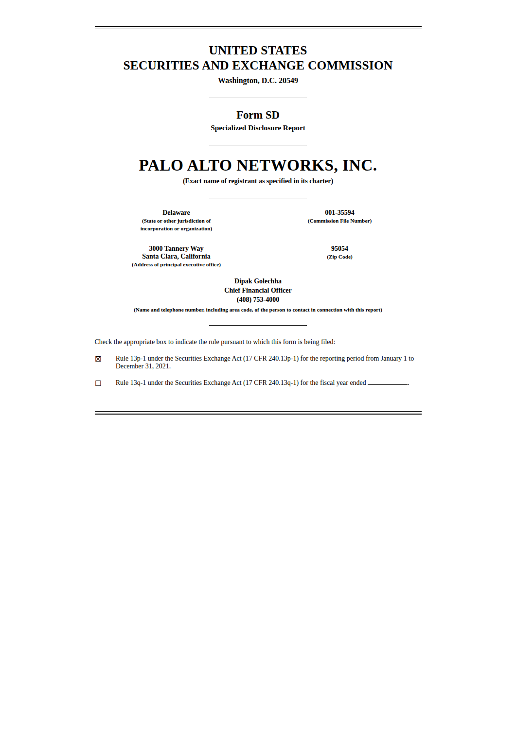UNITED STATES
SECURITIES AND EXCHANGE COMMISSION
Washington, D.C. 20549
Form SD
Specialized Disclosure Report
PALO ALTO NETWORKS, INC.
(Exact name of registrant as specified in its charter)
| Delaware (State or other jurisdiction of incorporation or organization) | 001-35594 (Commission File Number) |
| 3000 Tannery Way Santa Clara, California (Address of principal executive office) | 95054 (Zip Code) |
Dipak Golechha
Chief Financial Officer
(408) 753-4000
(Name and telephone number, including area code, of the person to contact in connection with this report)
Check the appropriate box to indicate the rule pursuant to which this form is being filed:
| ☒ | Rule 13p-1 under the Securities Exchange Act (17 CFR 240.13p-1) for the reporting period from January 1 to December 31, 2021. |
| ☐ | Rule 13q-1 under the Securities Exchange Act (17 CFR 240.13q-1) for the fiscal year ended . |